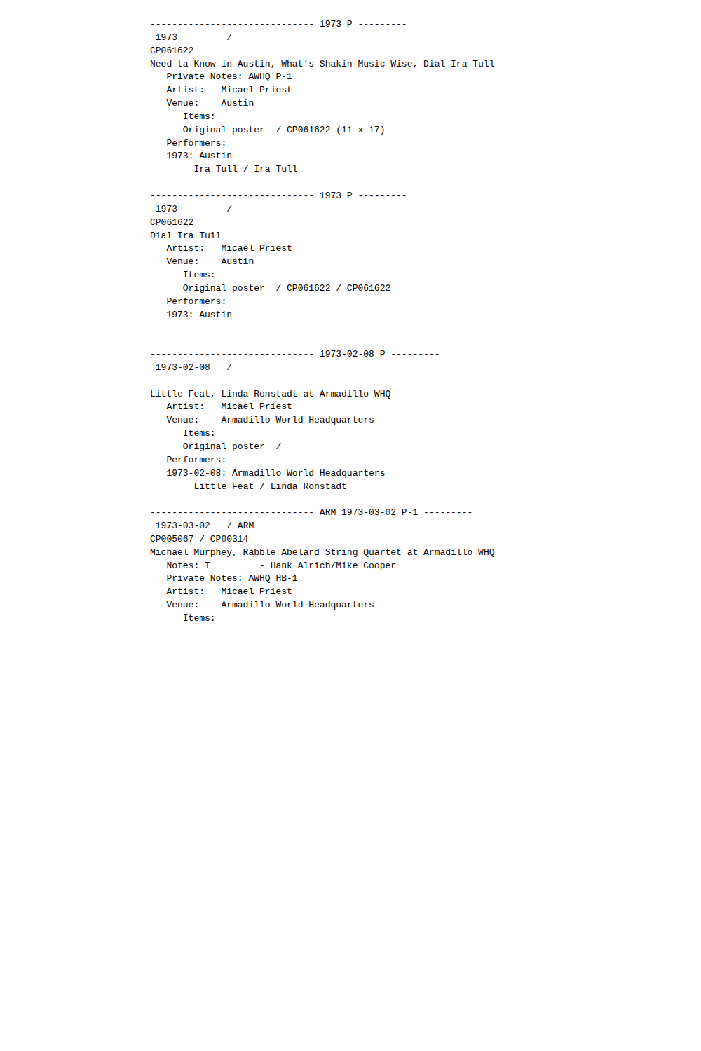------------------------------ 1973 P ---------
 1973         / 
CP061622
Need ta Know in Austin, What's Shakin Music Wise, Dial Ira Tull
   Private Notes: AWHQ P-1
   Artist:   Micael Priest
   Venue:    Austin
      Items:
      Original poster  / CP061622 (11 x 17)
   Performers:
   1973: Austin
        Ira Tull / Ira Tull

------------------------------ 1973 P ---------
 1973         / 
CP061622
Dial Ira Tuil
   Artist:   Micael Priest
   Venue:    Austin
      Items:
      Original poster  / CP061622 / CP061622
   Performers:
   1973: Austin


------------------------------ 1973-02-08 P ---------
 1973-02-08   / 

Little Feat, Linda Ronstadt at Armadillo WHQ
   Artist:   Micael Priest
   Venue:    Armadillo World Headquarters
      Items:
      Original poster  / 
   Performers:
   1973-02-08: Armadillo World Headquarters
        Little Feat / Linda Ronstadt

------------------------------ ARM 1973-03-02 P-1 ---------
 1973-03-02   / ARM 
CP005067 / CP00314
Michael Murphey, Rabble Abelard String Quartet at Armadillo WHQ
   Notes: T         - Hank Alrich/Mike Cooper
   Private Notes: AWHQ HB-1
   Artist:   Micael Priest
   Venue:    Armadillo World Headquarters
      Items: